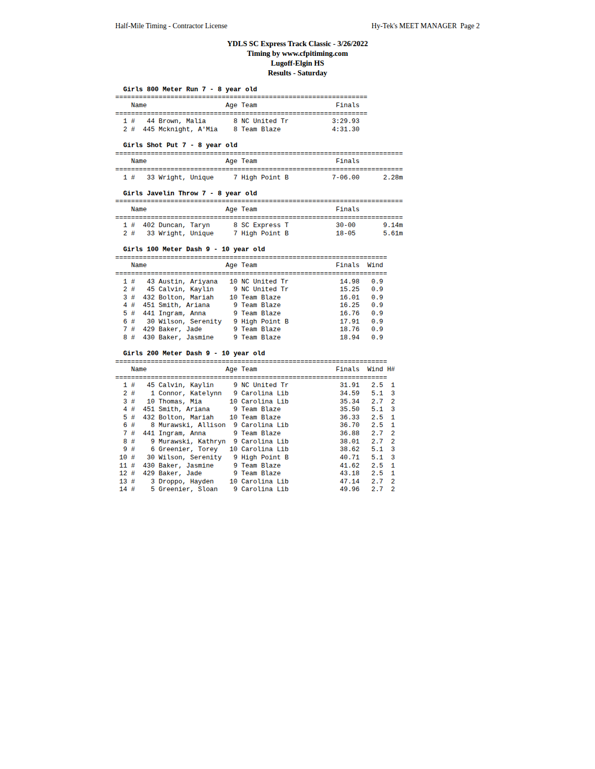Half-Mile Timing - Contractor License Hy-Tek's MEET MANAGER Page 2
YDLS SC Express Track Classic - 3/26/2022
Timing by www.cfpitiming.com
Lugoff-Elgin HS
Results - Saturday
  Girls 800 Meter Run 7 - 8 year old
================================================================
    Name                    Age Team                    Finals
================================================================
  1 #   44 Brown, Malia       8 NC United Tr           3:29.93
  2 #  445 Mcknight, A'Mia    8 Team Blaze             4:31.30

  Girls Shot Put 7 - 8 year old
=========================================================================
    Name                    Age Team                    Finals
=========================================================================
  1 #   33 Wright, Unique     7 High Point B           7-06.00      2.28m

  Girls Javelin Throw 7 - 8 year old
=========================================================================
    Name                    Age Team                    Finals
=========================================================================
  1 #  402 Duncan, Taryn      8 SC Express T            30-00       9.14m
  2 #   33 Wright, Unique     7 High Point B            18-05       5.61m

  Girls 100 Meter Dash 9 - 10 year old
=====================================================================
    Name                    Age Team                    Finals  Wind
=====================================================================
  1 #   43 Austin, Ariyana   10 NC United Tr             14.98   0.9
  2 #   45 Calvin, Kaylin     9 NC United Tr             15.25   0.9
  3 #  432 Bolton, Mariah    10 Team Blaze               16.01   0.9
  4 #  451 Smith, Ariana      9 Team Blaze               16.25   0.9
  5 #  441 Ingram, Anna       9 Team Blaze               16.76   0.9
  6 #   30 Wilson, Serenity   9 High Point B             17.91   0.9
  7 #  429 Baker, Jade        9 Team Blaze               18.76   0.9
  8 #  430 Baker, Jasmine     9 Team Blaze               18.94   0.9

  Girls 200 Meter Dash 9 - 10 year old
=====================================================================
    Name                    Age Team                    Finals  Wind H#
=====================================================================
  1 #   45 Calvin, Kaylin     9 NC United Tr             31.91   2.5  1
  2 #    1 Connor, Katelynn   9 Carolina Lib             34.59   5.1  3
  3 #   10 Thomas, Mia       10 Carolina Lib             35.34   2.7  2
  4 #  451 Smith, Ariana      9 Team Blaze               35.50   5.1  3
  5 #  432 Bolton, Mariah    10 Team Blaze               36.33   2.5  1
  6 #    8 Murawski, Allison  9 Carolina Lib             36.70   2.5  1
  7 #  441 Ingram, Anna       9 Team Blaze               36.88   2.7  2
  8 #    9 Murawski, Kathryn  9 Carolina Lib             38.01   2.7  2
  9 #    6 Greenier, Torey   10 Carolina Lib             38.62   5.1  3
 10 #   30 Wilson, Serenity   9 High Point B             40.71   5.1  3
 11 #  430 Baker, Jasmine     9 Team Blaze               41.62   2.5  1
 12 #  429 Baker, Jade        9 Team Blaze               43.18   2.5  1
 13 #    3 Droppo, Hayden    10 Carolina Lib             47.14   2.7  2
 14 #    5 Greenier, Sloan    9 Carolina Lib             49.96   2.7  2